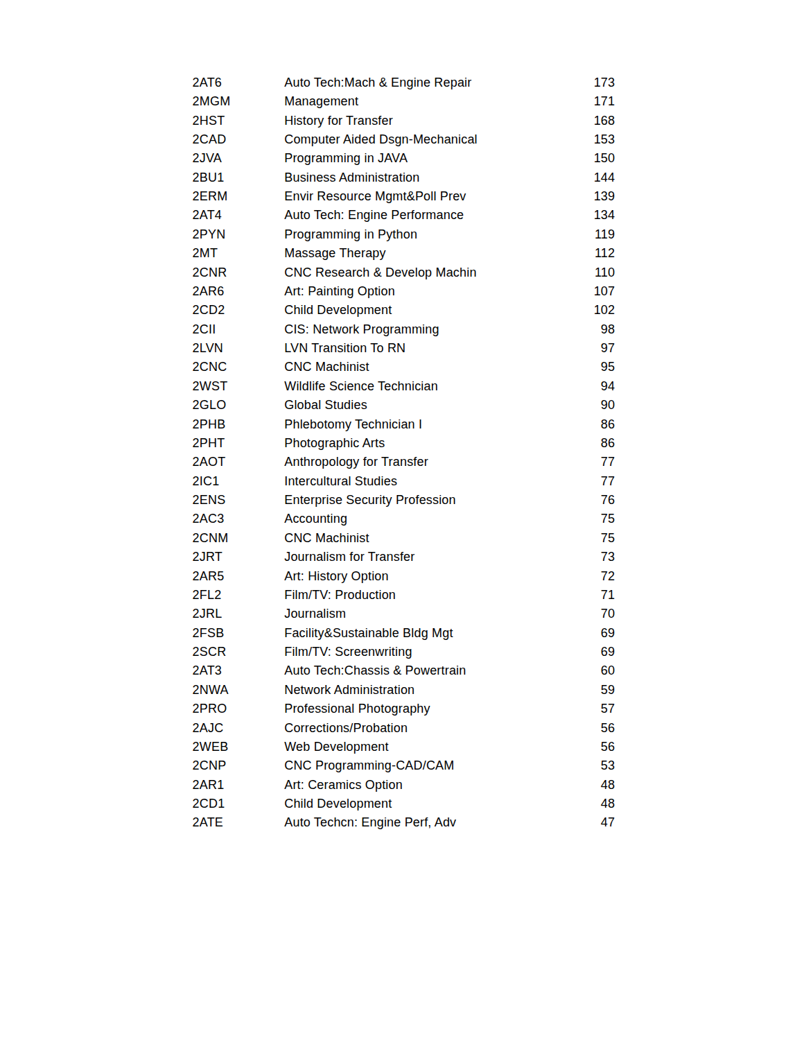| 2AT6 | Auto Tech:Mach & Engine Repair | 173 |
| 2MGM | Management | 171 |
| 2HST | History for Transfer | 168 |
| 2CAD | Computer Aided Dsgn-Mechanical | 153 |
| 2JVA | Programming in JAVA | 150 |
| 2BU1 | Business Administration | 144 |
| 2ERM | Envir Resource Mgmt&Poll Prev | 139 |
| 2AT4 | Auto Tech: Engine Performance | 134 |
| 2PYN | Programming in Python | 119 |
| 2MT | Massage Therapy | 112 |
| 2CNR | CNC Research & Develop Machin | 110 |
| 2AR6 | Art: Painting Option | 107 |
| 2CD2 | Child Development | 102 |
| 2CII | CIS: Network Programming | 98 |
| 2LVN | LVN Transition To RN | 97 |
| 2CNC | CNC Machinist | 95 |
| 2WST | Wildlife Science Technician | 94 |
| 2GLO | Global Studies | 90 |
| 2PHB | Phlebotomy Technician I | 86 |
| 2PHT | Photographic Arts | 86 |
| 2AOT | Anthropology for Transfer | 77 |
| 2IC1 | Intercultural Studies | 77 |
| 2ENS | Enterprise Security Profession | 76 |
| 2AC3 | Accounting | 75 |
| 2CNM | CNC Machinist | 75 |
| 2JRT | Journalism for Transfer | 73 |
| 2AR5 | Art: History Option | 72 |
| 2FL2 | Film/TV: Production | 71 |
| 2JRL | Journalism | 70 |
| 2FSB | Facility&Sustainable Bldg Mgt | 69 |
| 2SCR | Film/TV: Screenwriting | 69 |
| 2AT3 | Auto Tech:Chassis & Powertrain | 60 |
| 2NWA | Network Administration | 59 |
| 2PRO | Professional Photography | 57 |
| 2AJC | Corrections/Probation | 56 |
| 2WEB | Web Development | 56 |
| 2CNP | CNC Programming-CAD/CAM | 53 |
| 2AR1 | Art: Ceramics Option | 48 |
| 2CD1 | Child Development | 48 |
| 2ATE | Auto Techcn: Engine Perf, Adv | 47 |